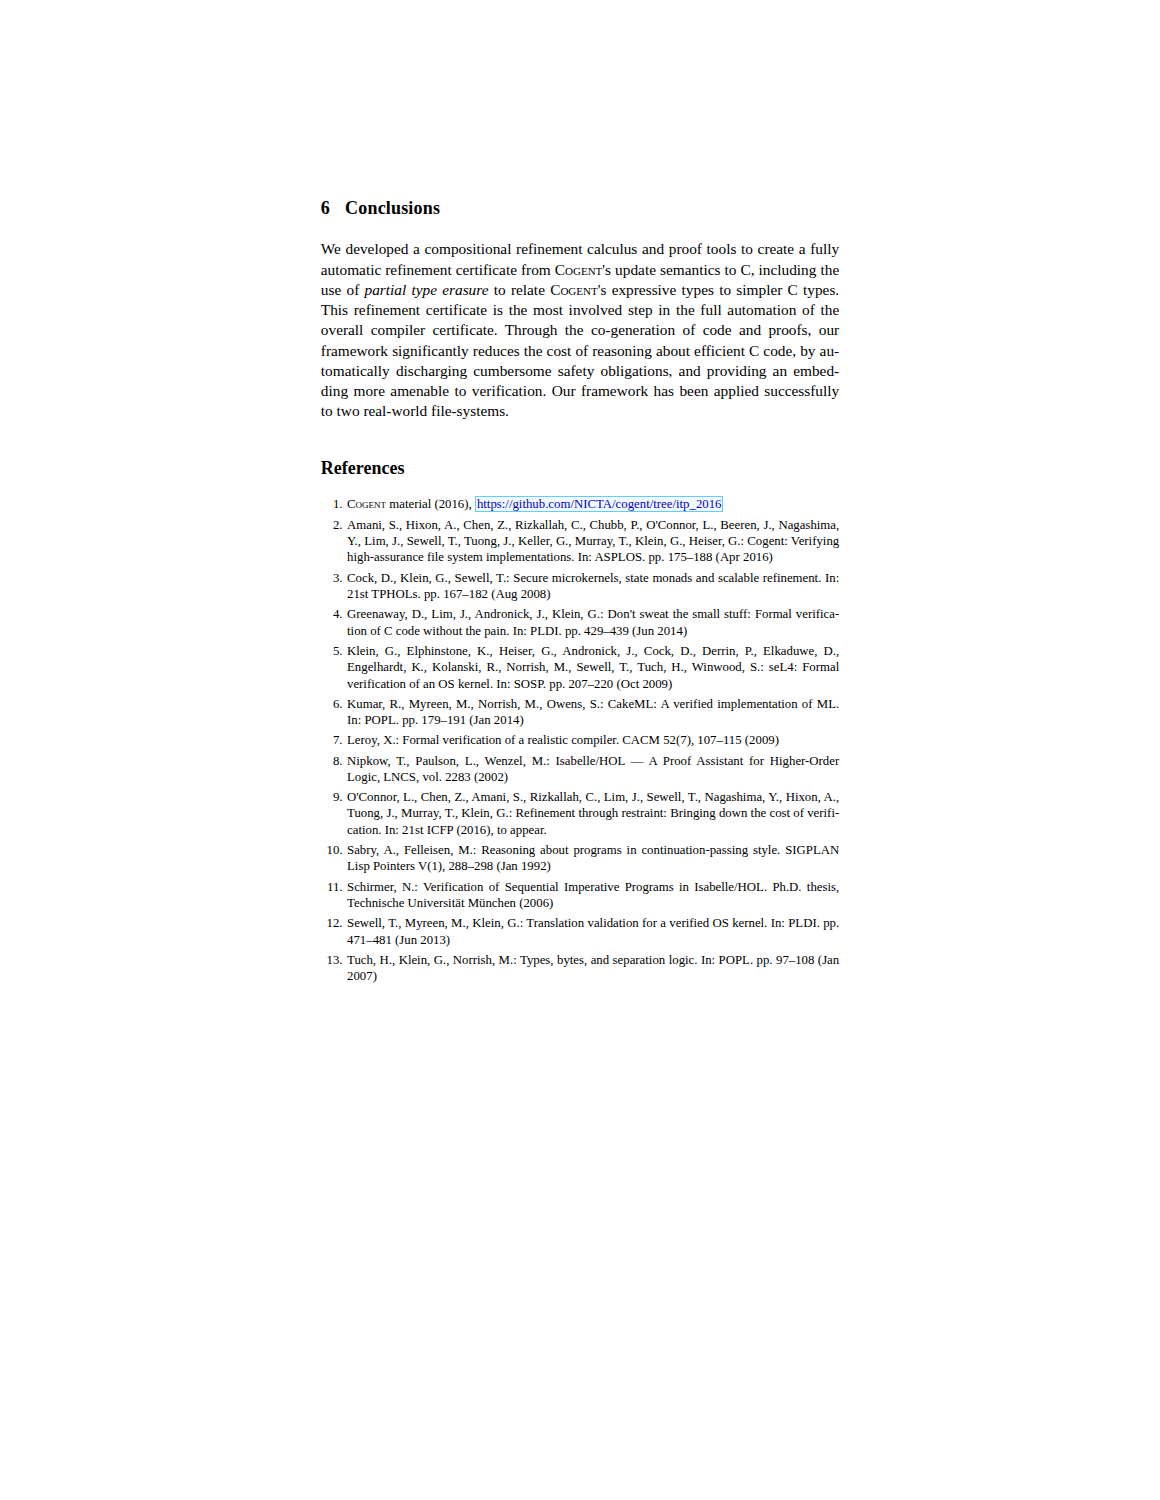6 Conclusions
We developed a compositional refinement calculus and proof tools to create a fully automatic refinement certificate from Cogent's update semantics to C, including the use of partial type erasure to relate Cogent's expressive types to simpler C types. This refinement certificate is the most involved step in the full automation of the overall compiler certificate. Through the co-generation of code and proofs, our framework significantly reduces the cost of reasoning about efficient C code, by automatically discharging cumbersome safety obligations, and providing an embedding more amenable to verification. Our framework has been applied successfully to two real-world file-systems.
References
Cogent material (2016), https://github.com/NICTA/cogent/tree/itp_2016
Amani, S., Hixon, A., Chen, Z., Rizkallah, C., Chubb, P., O'Connor, L., Beeren, J., Nagashima, Y., Lim, J., Sewell, T., Tuong, J., Keller, G., Murray, T., Klein, G., Heiser, G.: Cogent: Verifying high-assurance file system implementations. In: ASPLOS. pp. 175–188 (Apr 2016)
Cock, D., Klein, G., Sewell, T.: Secure microkernels, state monads and scalable refinement. In: 21st TPHOLs. pp. 167–182 (Aug 2008)
Greenaway, D., Lim, J., Andronick, J., Klein, G.: Don't sweat the small stuff: Formal verification of C code without the pain. In: PLDI. pp. 429–439 (Jun 2014)
Klein, G., Elphinstone, K., Heiser, G., Andronick, J., Cock, D., Derrin, P., Elkaduwe, D., Engelhardt, K., Kolanski, R., Norrish, M., Sewell, T., Tuch, H., Winwood, S.: seL4: Formal verification of an OS kernel. In: SOSP. pp. 207–220 (Oct 2009)
Kumar, R., Myreen, M., Norrish, M., Owens, S.: CakeML: A verified implementation of ML. In: POPL. pp. 179–191 (Jan 2014)
Leroy, X.: Formal verification of a realistic compiler. CACM 52(7), 107–115 (2009)
Nipkow, T., Paulson, L., Wenzel, M.: Isabelle/HOL — A Proof Assistant for Higher-Order Logic, LNCS, vol. 2283 (2002)
O'Connor, L., Chen, Z., Amani, S., Rizkallah, C., Lim, J., Sewell, T., Nagashima, Y., Hixon, A., Tuong, J., Murray, T., Klein, G.: Refinement through restraint: Bringing down the cost of verification. In: 21st ICFP (2016), to appear.
Sabry, A., Felleisen, M.: Reasoning about programs in continuation-passing style. SIGPLAN Lisp Pointers V(1), 288–298 (Jan 1992)
Schirmer, N.: Verification of Sequential Imperative Programs in Isabelle/HOL. Ph.D. thesis, Technische Universität München (2006)
Sewell, T., Myreen, M., Klein, G.: Translation validation for a verified OS kernel. In: PLDI. pp. 471–481 (Jun 2013)
Tuch, H., Klein, G., Norrish, M.: Types, bytes, and separation logic. In: POPL. pp. 97–108 (Jan 2007)